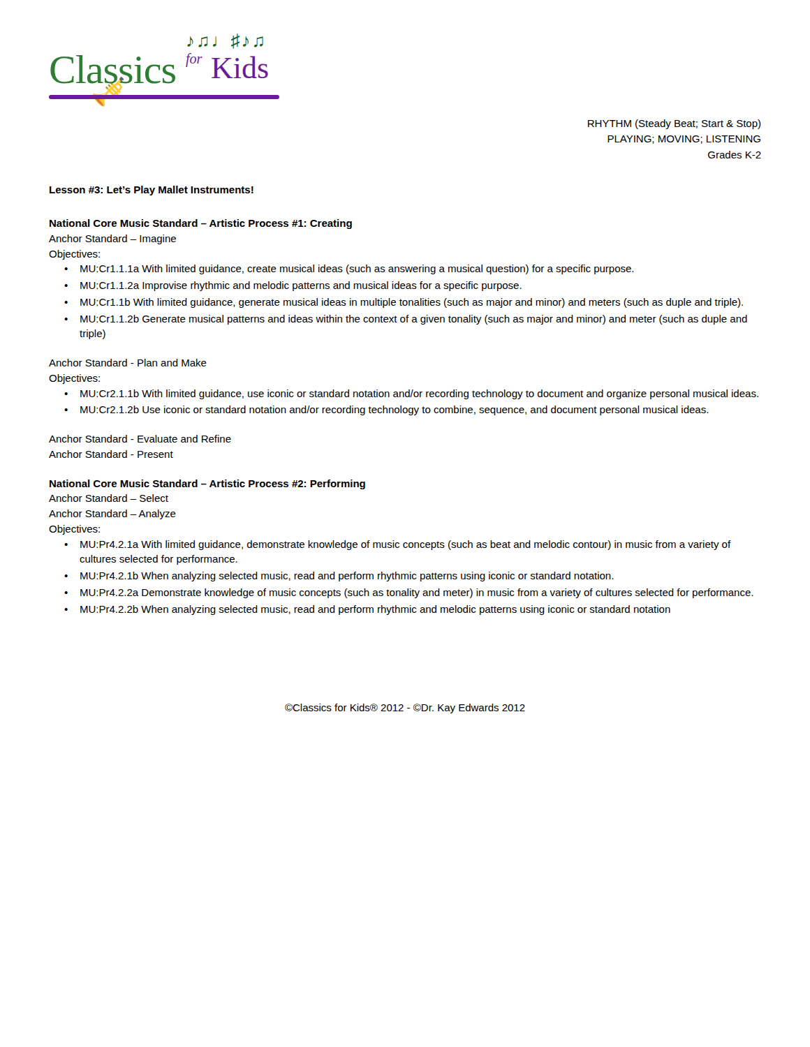♪♫♩♯♪♫ Classics for Kids 🎺
RHYTHM (Steady Beat; Start & Stop)
PLAYING; MOVING; LISTENING
Grades K-2
Lesson #3: Let’s Play Mallet Instruments!
National Core Music Standard – Artistic Process #1: Creating
Anchor Standard – Imagine
Objectives:
MU:Cr1.1.1a With limited guidance, create musical ideas (such as answering a musical question) for a specific purpose.
MU:Cr1.1.2a Improvise rhythmic and melodic patterns and musical ideas for a specific purpose.
MU:Cr1.1b With limited guidance, generate musical ideas in multiple tonalities (such as major and minor) and meters (such as duple and triple).
MU:Cr1.1.2b Generate musical patterns and ideas within the context of a given tonality (such as major and minor) and meter (such as duple and triple)
Anchor Standard - Plan and Make
Objectives:
MU:Cr2.1.1b With limited guidance, use iconic or standard notation and/or recording technology to document and organize personal musical ideas.
MU:Cr2.1.2b Use iconic or standard notation and/or recording technology to combine, sequence, and document personal musical ideas.
Anchor Standard - Evaluate and Refine
Anchor Standard - Present
National Core Music Standard – Artistic Process #2: Performing
Anchor Standard – Select
Anchor Standard – Analyze
Objectives:
MU:Pr4.2.1a With limited guidance, demonstrate knowledge of music concepts (such as beat and melodic contour) in music from a variety of cultures selected for performance.
MU:Pr4.2.1b When analyzing selected music, read and perform rhythmic patterns using iconic or standard notation.
MU:Pr4.2.2a Demonstrate knowledge of music concepts (such as tonality and meter) in music from a variety of cultures selected for performance.
MU:Pr4.2.2b When analyzing selected music, read and perform rhythmic and melodic patterns using iconic or standard notation
©Classics for Kids® 2012 - ©Dr. Kay Edwards 2012